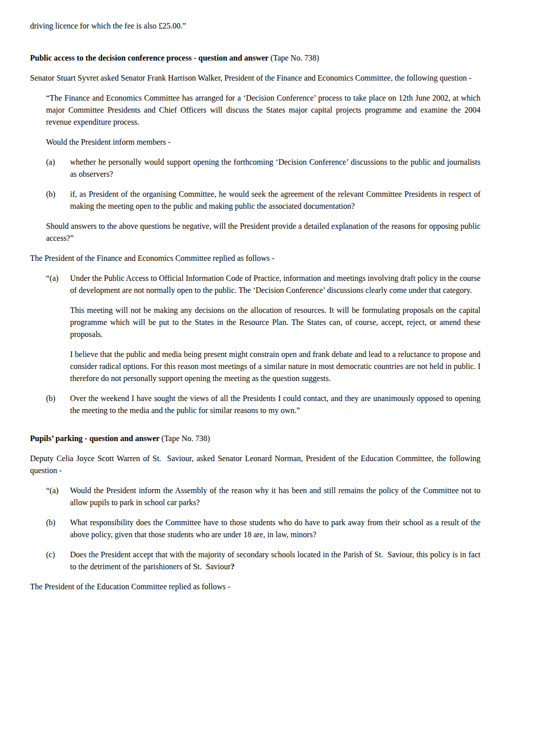driving licence for which the fee is also £25.00.”
Public access to the decision conference process - question and answer (Tape No. 738)
Senator Stuart Syvret asked Senator Frank Harrison Walker, President of the Finance and Economics Committee, the following question -
“The Finance and Economics Committee has arranged for a ‘Decision Conference’ process to take place on 12th June 2002, at which major Committee Presidents and Chief Officers will discuss the States major capital projects programme and examine the 2004 revenue expenditure process.
Would the President inform members -
(a) whether he personally would support opening the forthcoming ‘Decision Conference’ discussions to the public and journalists as observers?
(b) if, as President of the organising Committee, he would seek the agreement of the relevant Committee Presidents in respect of making the meeting open to the public and making public the associated documentation?
Should answers to the above questions be negative, will the President provide a detailed explanation of the reasons for opposing public access?”
The President of the Finance and Economics Committee replied as follows -
“(a) Under the Public Access to Official Information Code of Practice, information and meetings involving draft policy in the course of development are not normally open to the public. The ‘Decision Conference’ discussions clearly come under that category.
This meeting will not be making any decisions on the allocation of resources. It will be formulating proposals on the capital programme which will be put to the States in the Resource Plan. The States can, of course, accept, reject, or amend these proposals.
I believe that the public and media being present might constrain open and frank debate and lead to a reluctance to propose and consider radical options. For this reason most meetings of a similar nature in most democratic countries are not held in public. I therefore do not personally support opening the meeting as the question suggests.
(b) Over the weekend I have sought the views of all the Presidents I could contact, and they are unanimously opposed to opening the meeting to the media and the public for similar reasons to my own.”
Pupils’ parking - question and answer (Tape No. 738)
Deputy Celia Joyce Scott Warren of St. Saviour, asked Senator Leonard Norman, President of the Education Committee, the following question -
“(a) Would the President inform the Assembly of the reason why it has been and still remains the policy of the Committee not to allow pupils to park in school car parks?
(b) What responsibility does the Committee have to those students who do have to park away from their school as a result of the above policy, given that those students who are under 18 are, in law, minors?
(c) Does the President accept that with the majority of secondary schools located in the Parish of St. Saviour, this policy is in fact to the detriment of the parishioners of St. Saviour?
The President of the Education Committee replied as follows -